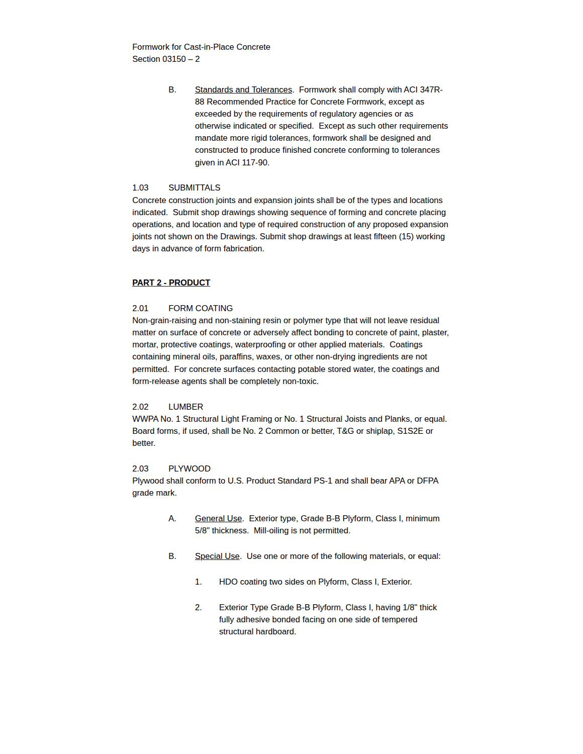Formwork for Cast-in-Place Concrete
Section 03150 – 2
B. Standards and Tolerances. Formwork shall comply with ACI 347R-88 Recommended Practice for Concrete Formwork, except as exceeded by the requirements of regulatory agencies or as otherwise indicated or specified. Except as such other requirements mandate more rigid tolerances, formwork shall be designed and constructed to produce finished concrete conforming to tolerances given in ACI 117-90.
1.03 SUBMITTALS
Concrete construction joints and expansion joints shall be of the types and locations indicated. Submit shop drawings showing sequence of forming and concrete placing operations, and location and type of required construction of any proposed expansion joints not shown on the Drawings. Submit shop drawings at least fifteen (15) working days in advance of form fabrication.
PART 2 - PRODUCT
2.01 FORM COATING
Non-grain-raising and non-staining resin or polymer type that will not leave residual matter on surface of concrete or adversely affect bonding to concrete of paint, plaster, mortar, protective coatings, waterproofing or other applied materials. Coatings containing mineral oils, paraffins, waxes, or other non-drying ingredients are not permitted. For concrete surfaces contacting potable stored water, the coatings and form-release agents shall be completely non-toxic.
2.02 LUMBER
WWPA No. 1 Structural Light Framing or No. 1 Structural Joists and Planks, or equal. Board forms, if used, shall be No. 2 Common or better, T&G or shiplap, S1S2E or better.
2.03 PLYWOOD
Plywood shall conform to U.S. Product Standard PS-1 and shall bear APA or DFPA grade mark.
A. General Use. Exterior type, Grade B-B Plyform, Class I, minimum 5/8" thickness. Mill-oiling is not permitted.
B. Special Use. Use one or more of the following materials, or equal:
1. HDO coating two sides on Plyform, Class I, Exterior.
2. Exterior Type Grade B-B Plyform, Class I, having 1/8" thick fully adhesive bonded facing on one side of tempered structural hardboard.